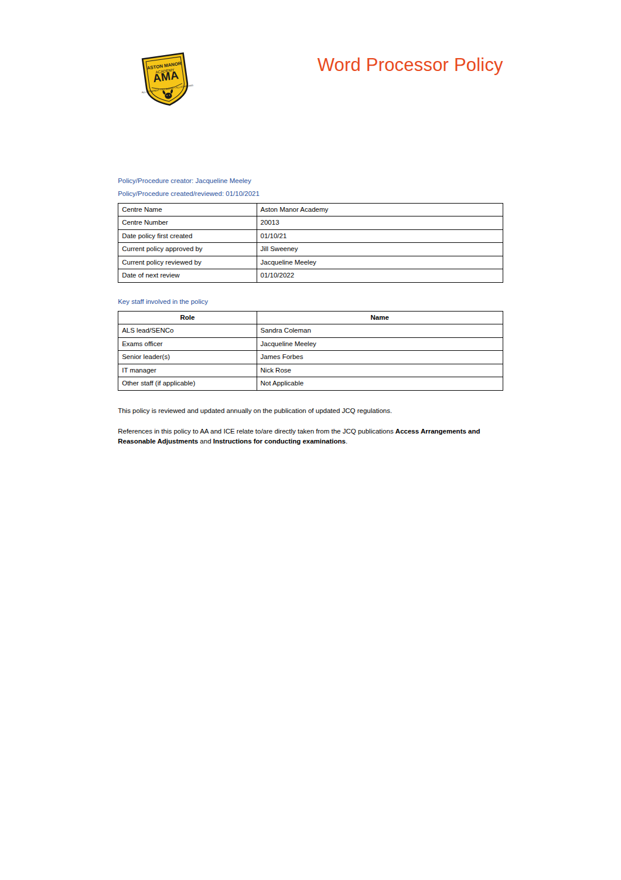ASTON MANOR ACADEMY AMA ALL DIFFERENT • ALL EQUAL • ALL ACHIEVING
Word Processor Policy
Policy/Procedure creator: Jacqueline Meeley
Policy/Procedure created/reviewed: 01/10/2021
| Centre Name | Aston Manor Academy |
| Centre Number | 20013 |
| Date policy first created | 01/10/21 |
| Current policy approved by | Jill Sweeney |
| Current policy reviewed by | Jacqueline Meeley |
| Date of next review | 01/10/2022 |
Key staff involved in the policy
| Role | Name |
| --- | --- |
| ALS lead/SENCo | Sandra Coleman |
| Exams officer | Jacqueline Meeley |
| Senior leader(s) | James Forbes |
| IT manager | Nick Rose |
| Other staff (if applicable) | Not Applicable |
This policy is reviewed and updated annually on the publication of updated JCQ regulations.
References in this policy to AA and ICE relate to/are directly taken from the JCQ publications Access Arrangements and Reasonable Adjustments and Instructions for conducting examinations.